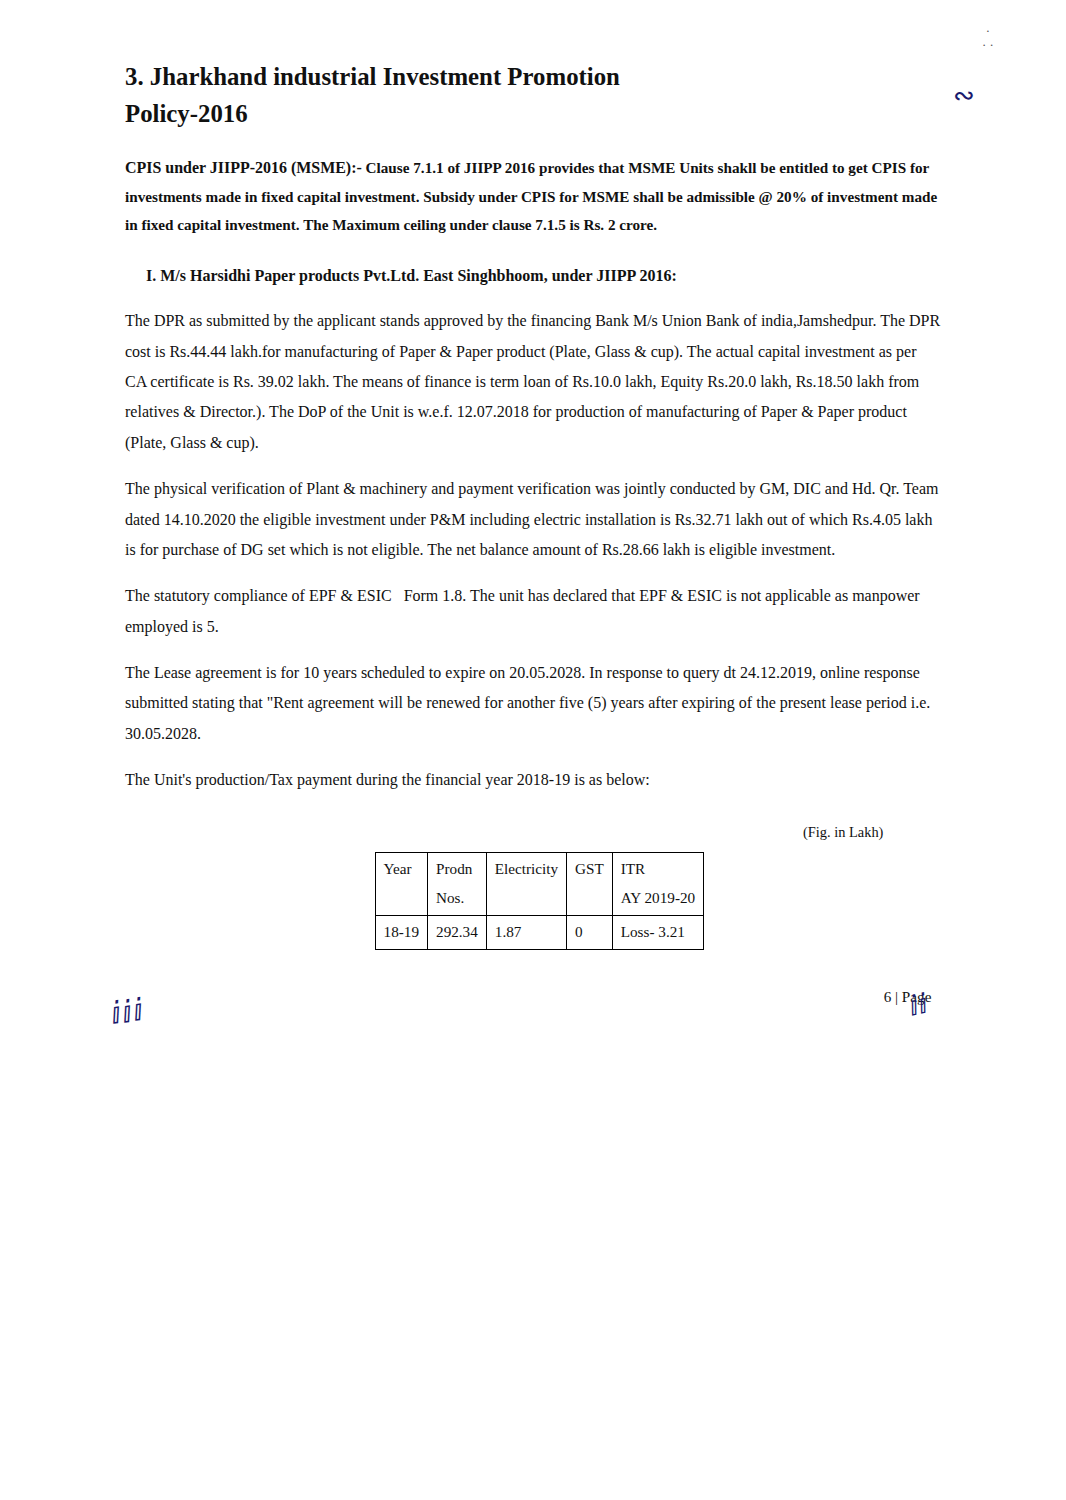·
· ·
∾
3. Jharkhand industrial Investment Promotion Policy-2016
CPIS under JIIPP-2016 (MSME):- Clause 7.1.1 of JIIPP 2016 provides that MSME Units shakll be entitled to get CPIS for investments made in fixed capital investment. Subsidy under CPIS for MSME shall be admissible @ 20% of investment made in fixed capital investment. The Maximum ceiling under clause 7.1.5 is Rs. 2 crore.
M/s Harsidhi Paper products Pvt.Ltd. East Singhbhoom, under JIIPP 2016:
The DPR as submitted by the applicant stands approved by the financing Bank M/s Union Bank of india,Jamshedpur. The DPR cost is Rs.44.44 lakh.for manufacturing of Paper & Paper product (Plate, Glass & cup). The actual capital investment as per CA certificate is Rs. 39.02 lakh. The means of finance is term loan of Rs.10.0 lakh, Equity Rs.20.0 lakh, Rs.18.50 lakh from relatives & Director.). The DoP of the Unit is w.e.f. 12.07.2018 for production of manufacturing of Paper & Paper product (Plate, Glass & cup).
The physical verification of Plant & machinery and payment verification was jointly conducted by GM, DIC and Hd. Qr. Team dated 14.10.2020 the eligible investment under P&M including electric installation is Rs.32.71 lakh out of which Rs.4.05 lakh is for purchase of DG set which is not eligible. The net balance amount of Rs.28.66 lakh is eligible investment.
The statutory compliance of EPF & ESIC Form 1.8. The unit has declared that EPF & ESIC is not applicable as manpower employed is 5.
The Lease agreement is for 10 years scheduled to expire on 20.05.2028. In response to query dt 24.12.2019, online response submitted stating that "Rent agreement will be renewed for another five (5) years after expiring of the present lease period i.e. 30.05.2028.
The Unit's production/Tax payment during the financial year 2018-19 is as below:
(Fig. in Lakh)
| Year | Prodn Nos. | Electricity | GST | ITR AY 2019-20 |
| 18-19 | 292.34 | 1.87 | 0 | Loss- 3.21 |
ⅈⅈⅈ
ⅈⅈ
6 | Page